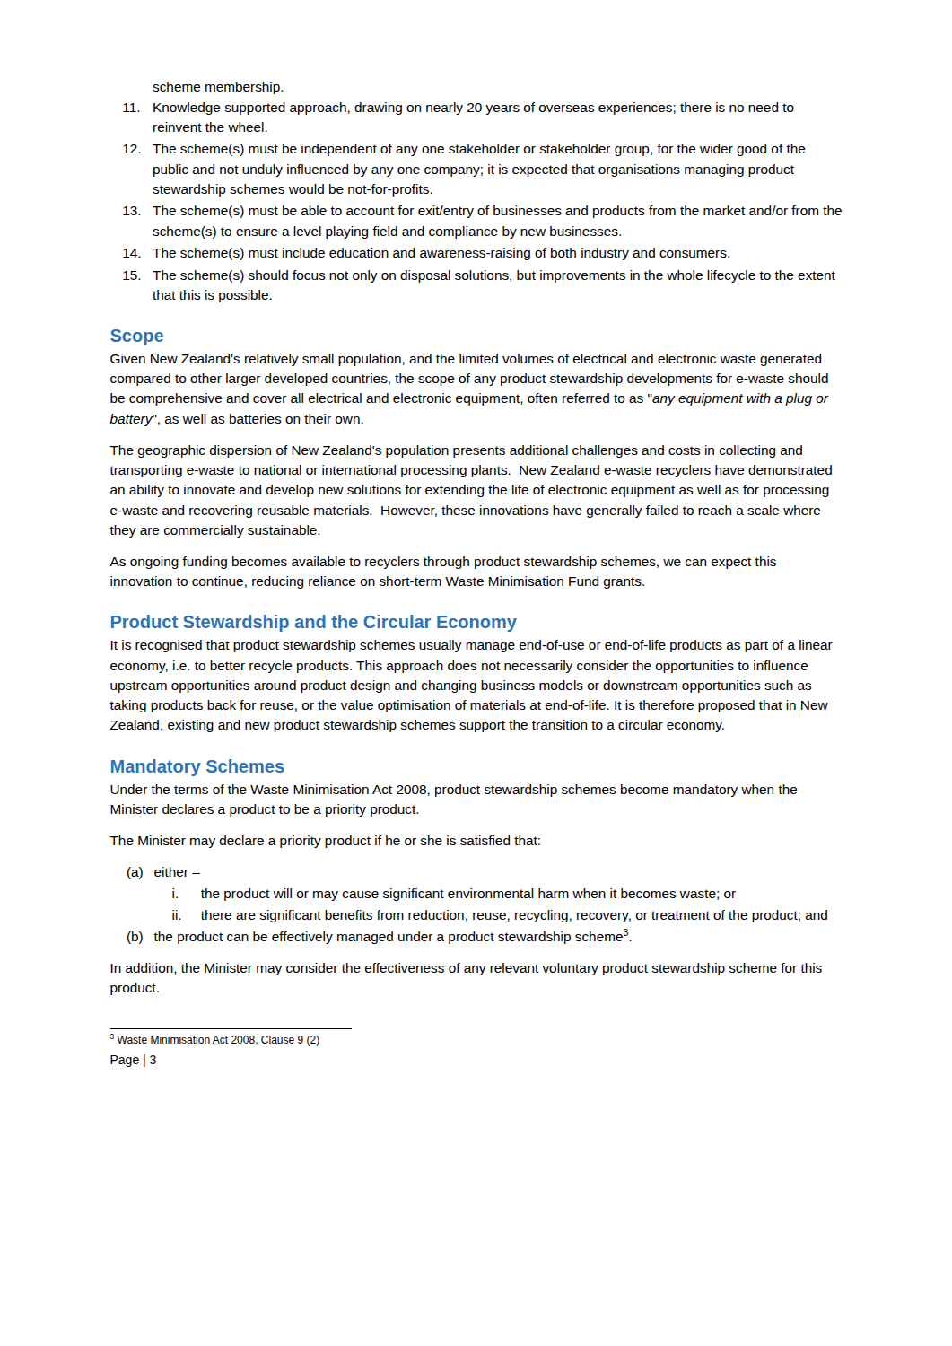scheme membership.
11. Knowledge supported approach, drawing on nearly 20 years of overseas experiences; there is no need to reinvent the wheel.
12. The scheme(s) must be independent of any one stakeholder or stakeholder group, for the wider good of the public and not unduly influenced by any one company; it is expected that organisations managing product stewardship schemes would be not-for-profits.
13. The scheme(s) must be able to account for exit/entry of businesses and products from the market and/or from the scheme(s) to ensure a level playing field and compliance by new businesses.
14. The scheme(s) must include education and awareness-raising of both industry and consumers.
15. The scheme(s) should focus not only on disposal solutions, but improvements in the whole lifecycle to the extent that this is possible.
Scope
Given New Zealand's relatively small population, and the limited volumes of electrical and electronic waste generated compared to other larger developed countries, the scope of any product stewardship developments for e-waste should be comprehensive and cover all electrical and electronic equipment, often referred to as "any equipment with a plug or battery", as well as batteries on their own.
The geographic dispersion of New Zealand's population presents additional challenges and costs in collecting and transporting e-waste to national or international processing plants. New Zealand e-waste recyclers have demonstrated an ability to innovate and develop new solutions for extending the life of electronic equipment as well as for processing e-waste and recovering reusable materials. However, these innovations have generally failed to reach a scale where they are commercially sustainable.
As ongoing funding becomes available to recyclers through product stewardship schemes, we can expect this innovation to continue, reducing reliance on short-term Waste Minimisation Fund grants.
Product Stewardship and the Circular Economy
It is recognised that product stewardship schemes usually manage end-of-use or end-of-life products as part of a linear economy, i.e. to better recycle products. This approach does not necessarily consider the opportunities to influence upstream opportunities around product design and changing business models or downstream opportunities such as taking products back for reuse, or the value optimisation of materials at end-of-life. It is therefore proposed that in New Zealand, existing and new product stewardship schemes support the transition to a circular economy.
Mandatory Schemes
Under the terms of the Waste Minimisation Act 2008, product stewardship schemes become mandatory when the Minister declares a product to be a priority product.
The Minister may declare a priority product if he or she is satisfied that:
(a) either –
i. the product will or may cause significant environmental harm when it becomes waste; or
ii. there are significant benefits from reduction, reuse, recycling, recovery, or treatment of the product; and
(b) the product can be effectively managed under a product stewardship scheme3.
In addition, the Minister may consider the effectiveness of any relevant voluntary product stewardship scheme for this product.
3 Waste Minimisation Act 2008, Clause 9 (2)
Page | 3